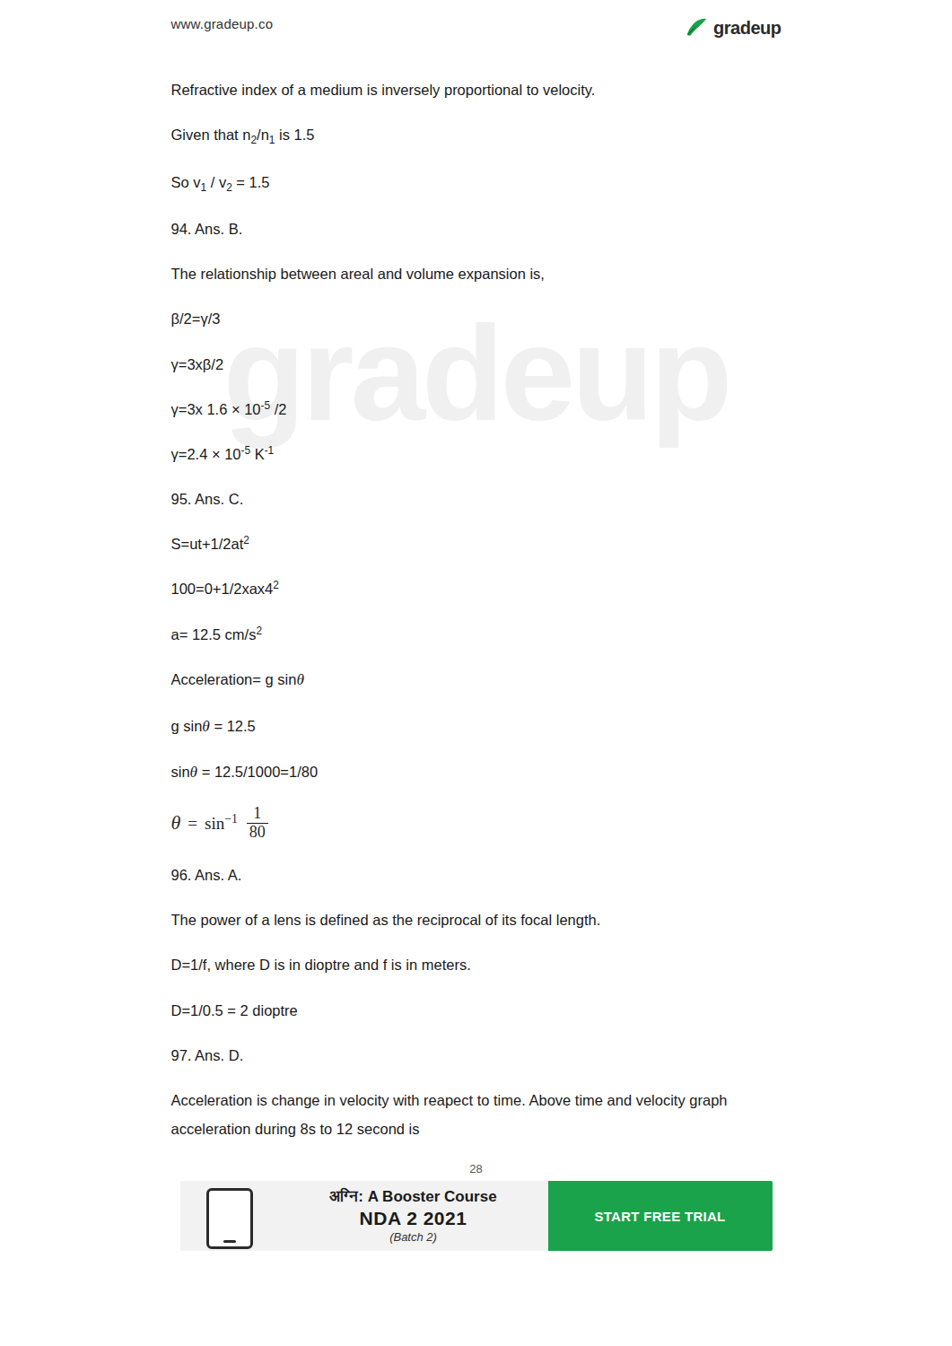www.gradeup.co
gradeup
gradeup
Refractive index of a medium is inversely proportional to velocity.
Given that n2/n1 is 1.5
So v1 / v2 = 1.5
94. Ans. B.
The relationship between areal and volume expansion is,
β/2=γ/3
γ=3xβ/2
γ=3x 1.6 × 10-5 /2
γ=2.4 × 10-5 K-1
95. Ans. C.
S=ut+1/2at2
100=0+1/2xax42
a= 12.5 cm/s2
Acceleration= g sinθ
g sinθ = 12.5
sinθ = 12.5/1000=1/80
θ = sin−1 180
96. Ans. A.
The power of a lens is defined as the reciprocal of its focal length.
D=1/f, where D is in dioptre and f is in meters.
D=1/0.5 = 2 dioptre
97. Ans. D.
Acceleration is change in velocity with reapect to time. Above time and velocity graph acceleration during 8s to 12 second is
28
अग्नि: A Booster Course
NDA 2 2021
(Batch 2)
START FREE TRIAL